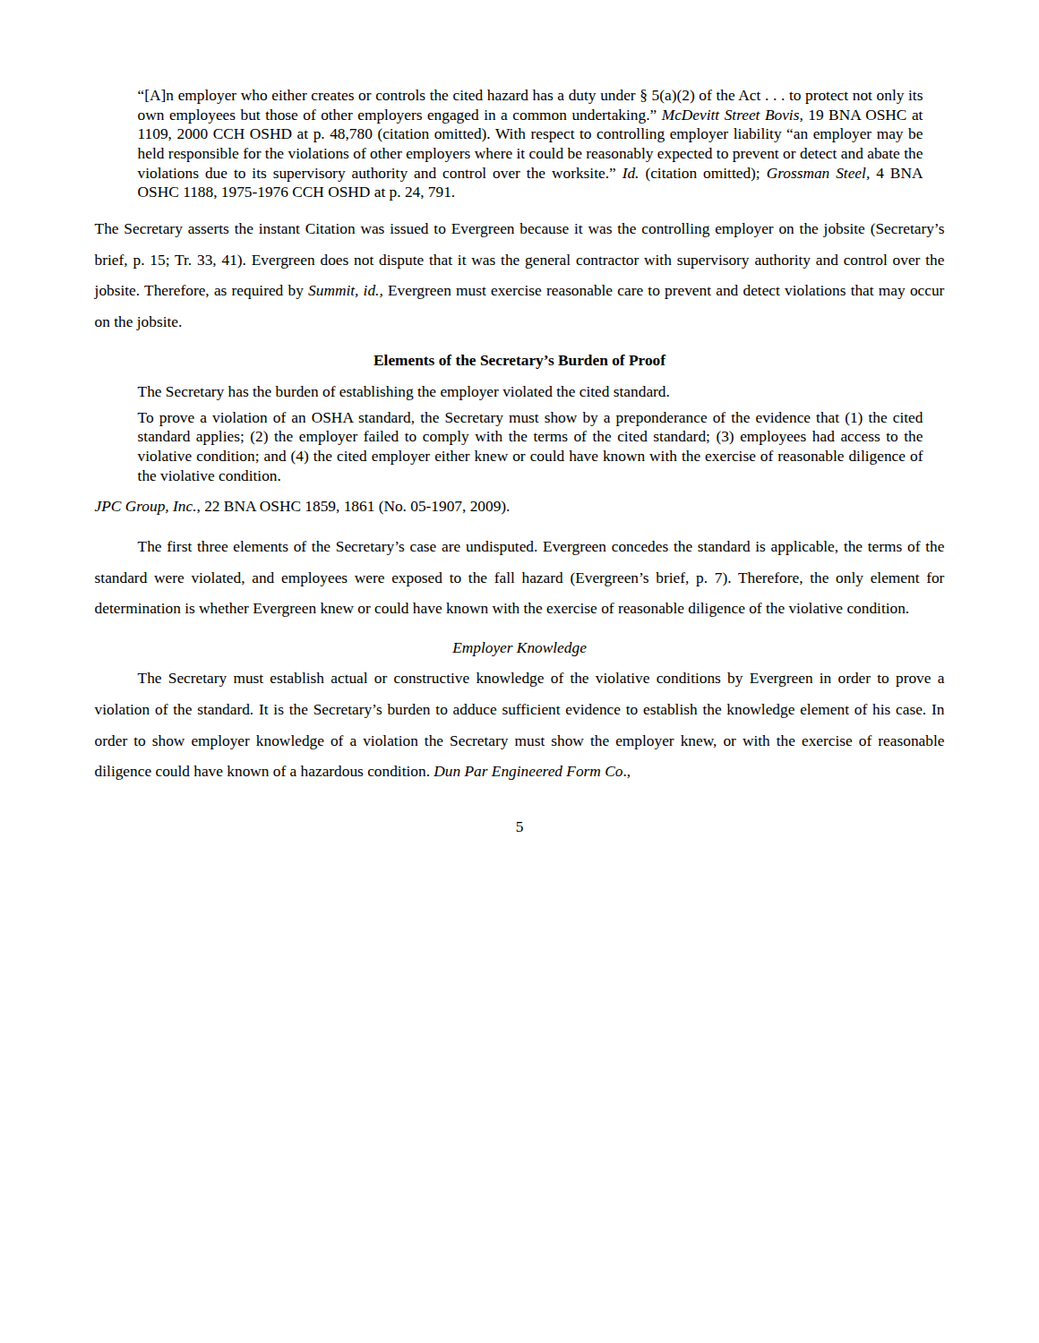“[A]n employer who either creates or controls the cited hazard has a duty under § 5(a)(2) of the Act . . . to protect not only its own employees but those of other employers engaged in a common undertaking.” McDevitt Street Bovis, 19 BNA OSHC at 1109, 2000 CCH OSHD at p. 48,780 (citation omitted). With respect to controlling employer liability “an employer may be held responsible for the violations of other employers where it could be reasonably expected to prevent or detect and abate the violations due to its supervisory authority and control over the worksite.” Id. (citation omitted); Grossman Steel, 4 BNA OSHC 1188, 1975-1976 CCH OSHD at p. 24, 791.
The Secretary asserts the instant Citation was issued to Evergreen because it was the controlling employer on the jobsite (Secretary’s brief, p. 15; Tr. 33, 41). Evergreen does not dispute that it was the general contractor with supervisory authority and control over the jobsite. Therefore, as required by Summit, id., Evergreen must exercise reasonable care to prevent and detect violations that may occur on the jobsite.
Elements of the Secretary’s Burden of Proof
The Secretary has the burden of establishing the employer violated the cited standard.
To prove a violation of an OSHA standard, the Secretary must show by a preponderance of the evidence that (1) the cited standard applies; (2) the employer failed to comply with the terms of the cited standard; (3) employees had access to the violative condition; and (4) the cited employer either knew or could have known with the exercise of reasonable diligence of the violative condition.
JPC Group, Inc., 22 BNA OSHC 1859, 1861 (No. 05-1907, 2009).
The first three elements of the Secretary’s case are undisputed. Evergreen concedes the standard is applicable, the terms of the standard were violated, and employees were exposed to the fall hazard (Evergreen’s brief, p. 7). Therefore, the only element for determination is whether Evergreen knew or could have known with the exercise of reasonable diligence of the violative condition.
Employer Knowledge
The Secretary must establish actual or constructive knowledge of the violative conditions by Evergreen in order to prove a violation of the standard. It is the Secretary’s burden to adduce sufficient evidence to establish the knowledge element of his case. In order to show employer knowledge of a violation the Secretary must show the employer knew, or with the exercise of reasonable diligence could have known of a hazardous condition. Dun Par Engineered Form Co.,
5